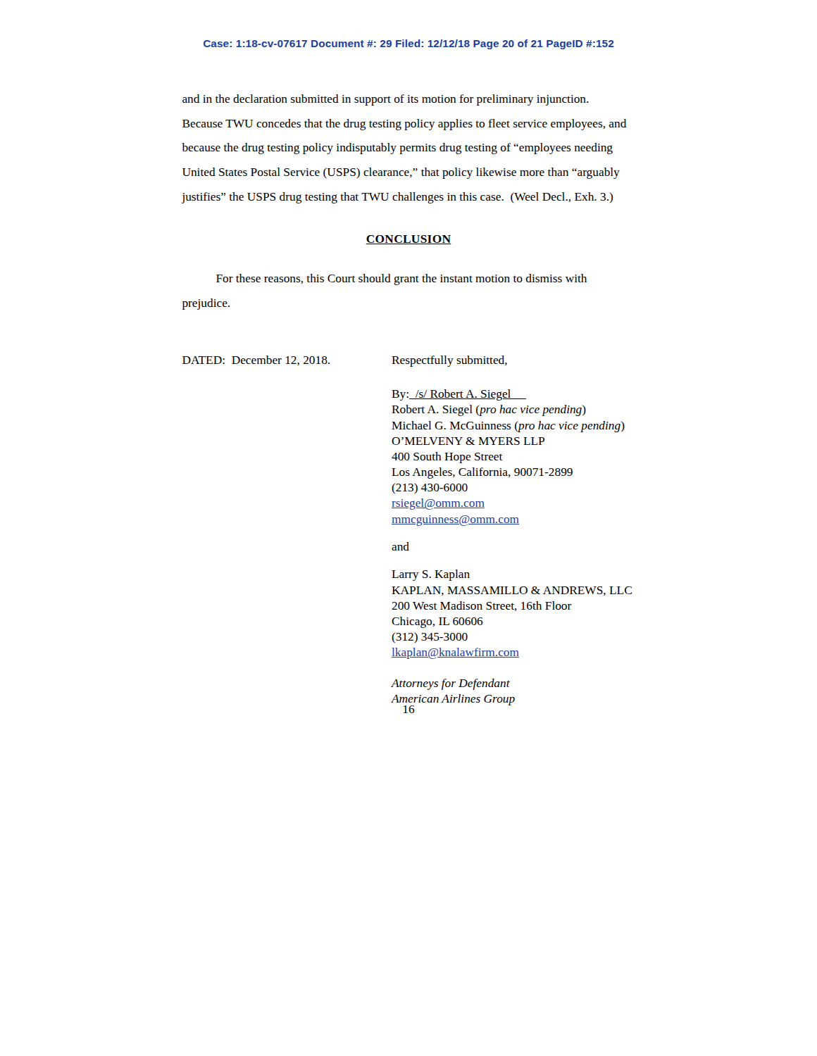Case: 1:18-cv-07617 Document #: 29 Filed: 12/12/18 Page 20 of 21 PageID #:152
and in the declaration submitted in support of its motion for preliminary injunction. Because TWU concedes that the drug testing policy applies to fleet service employees, and because the drug testing policy indisputably permits drug testing of “employees needing United States Postal Service (USPS) clearance,” that policy likewise more than “arguably justifies” the USPS drug testing that TWU challenges in this case. (Weel Decl., Exh. 3.)
CONCLUSION
For these reasons, this Court should grant the instant motion to dismiss with prejudice.
| DATED: December 12, 2018. | Respectfully submitted, By: /s/ Robert A. Siegel Robert A. Siegel ( pro hac vice pending ) Michael G. McGuinness ( pro hac vice pending ) O’MELVENY & MYERS LLP 400 South Hope Street Los Angeles, California, 90071-2899 (213) 430-6000 rsiegel@omm.com mmcguinness@omm.com and Larry S. Kaplan KAPLAN, MASSAMILLO & ANDREWS, LLC 200 West Madison Street, 16th Floor Chicago, IL 60606 (312) 345-3000 lkaplan@knalawfirm.com Attorneys for Defendant American Airlines Group |
16